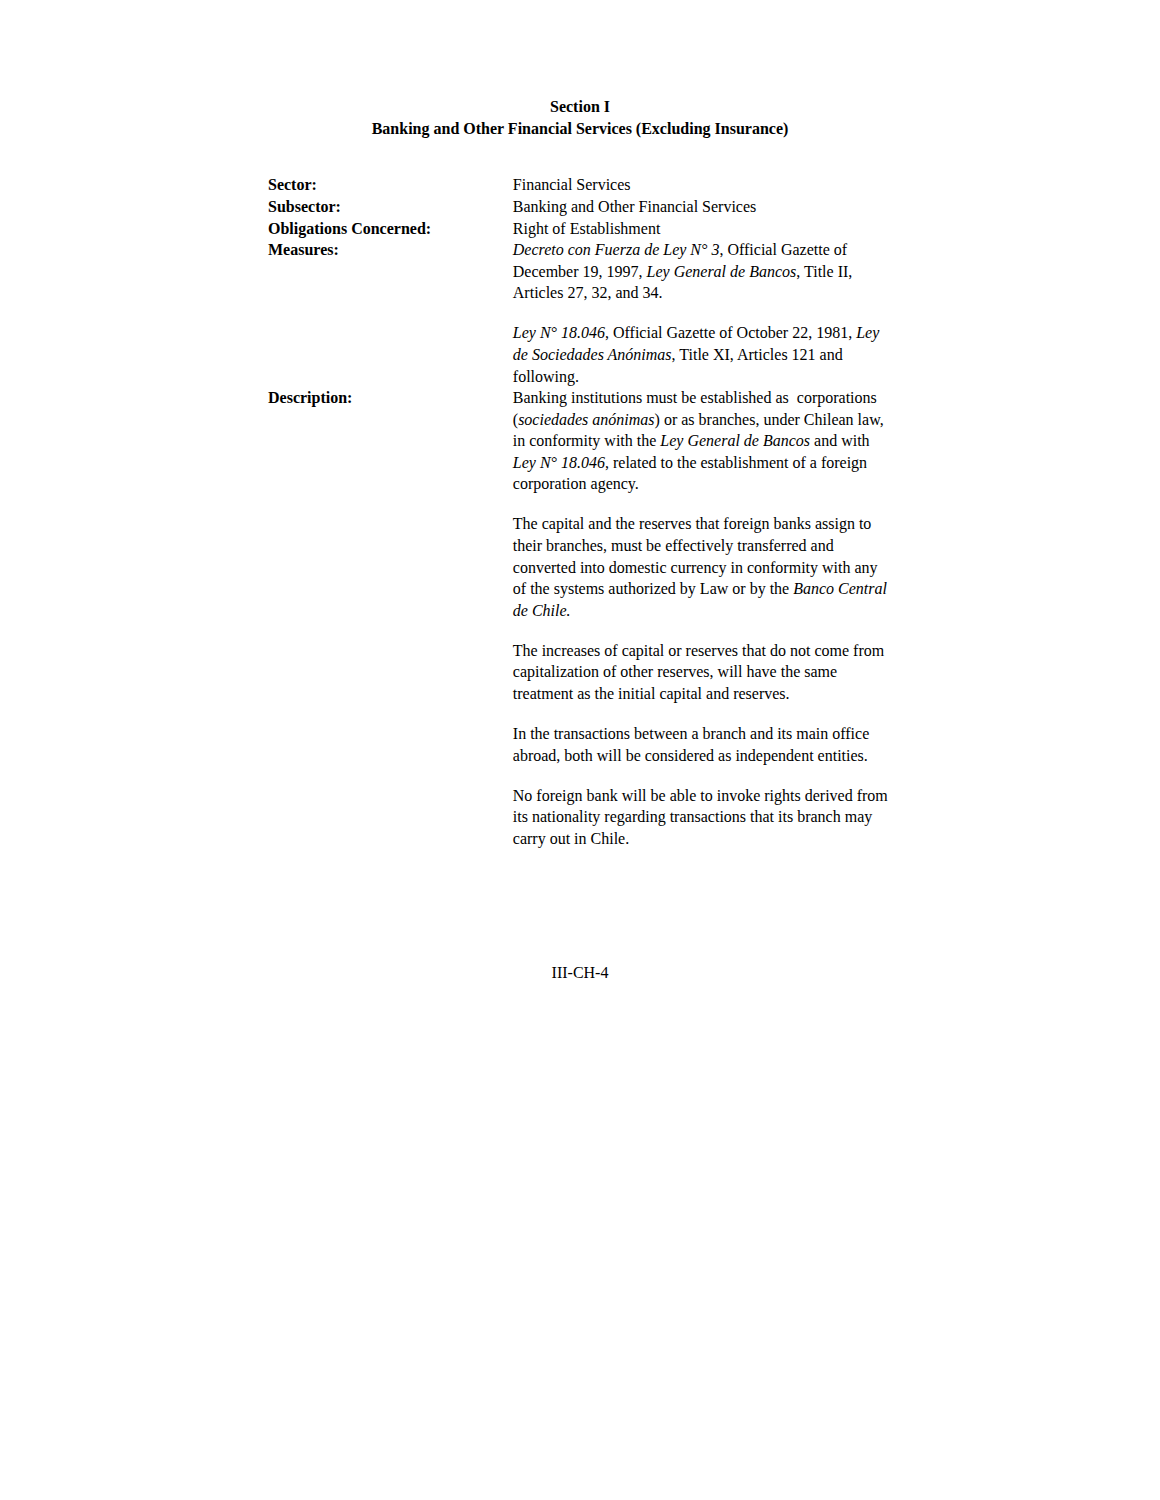Section I Banking and Other Financial Services (Excluding Insurance)
| Sector: | Financial Services |
| Subsector: | Banking and Other Financial Services |
| Obligations Concerned: | Right of Establishment |
| Measures: | Decreto con Fuerza de Ley N° 3 , Official Gazette of December 19, 1997, Ley General de Bancos , Title II, Articles 27, 32, and 34. Ley N° 18.046 , Official Gazette of October 22, 1981, Ley de Sociedades Anónimas , Title XI, Articles 121 and following. |
| Description: | Banking institutions must be established as corporations ( sociedades anónimas ) or as branches, under Chilean law, in conformity with the Ley General de Bancos and with Ley N° 18.046 , related to the establishment of a foreign corporation agency. The capital and the reserves that foreign banks assign to their branches, must be effectively transferred and converted into domestic currency in conformity with any of the systems authorized by Law or by the Banco Central de Chile. The increases of capital or reserves that do not come from capitalization of other reserves, will have the same treatment as the initial capital and reserves. In the transactions between a branch and its main office abroad, both will be considered as independent entities. No foreign bank will be able to invoke rights derived from its nationality regarding transactions that its branch may carry out in Chile. |
III-CH-4